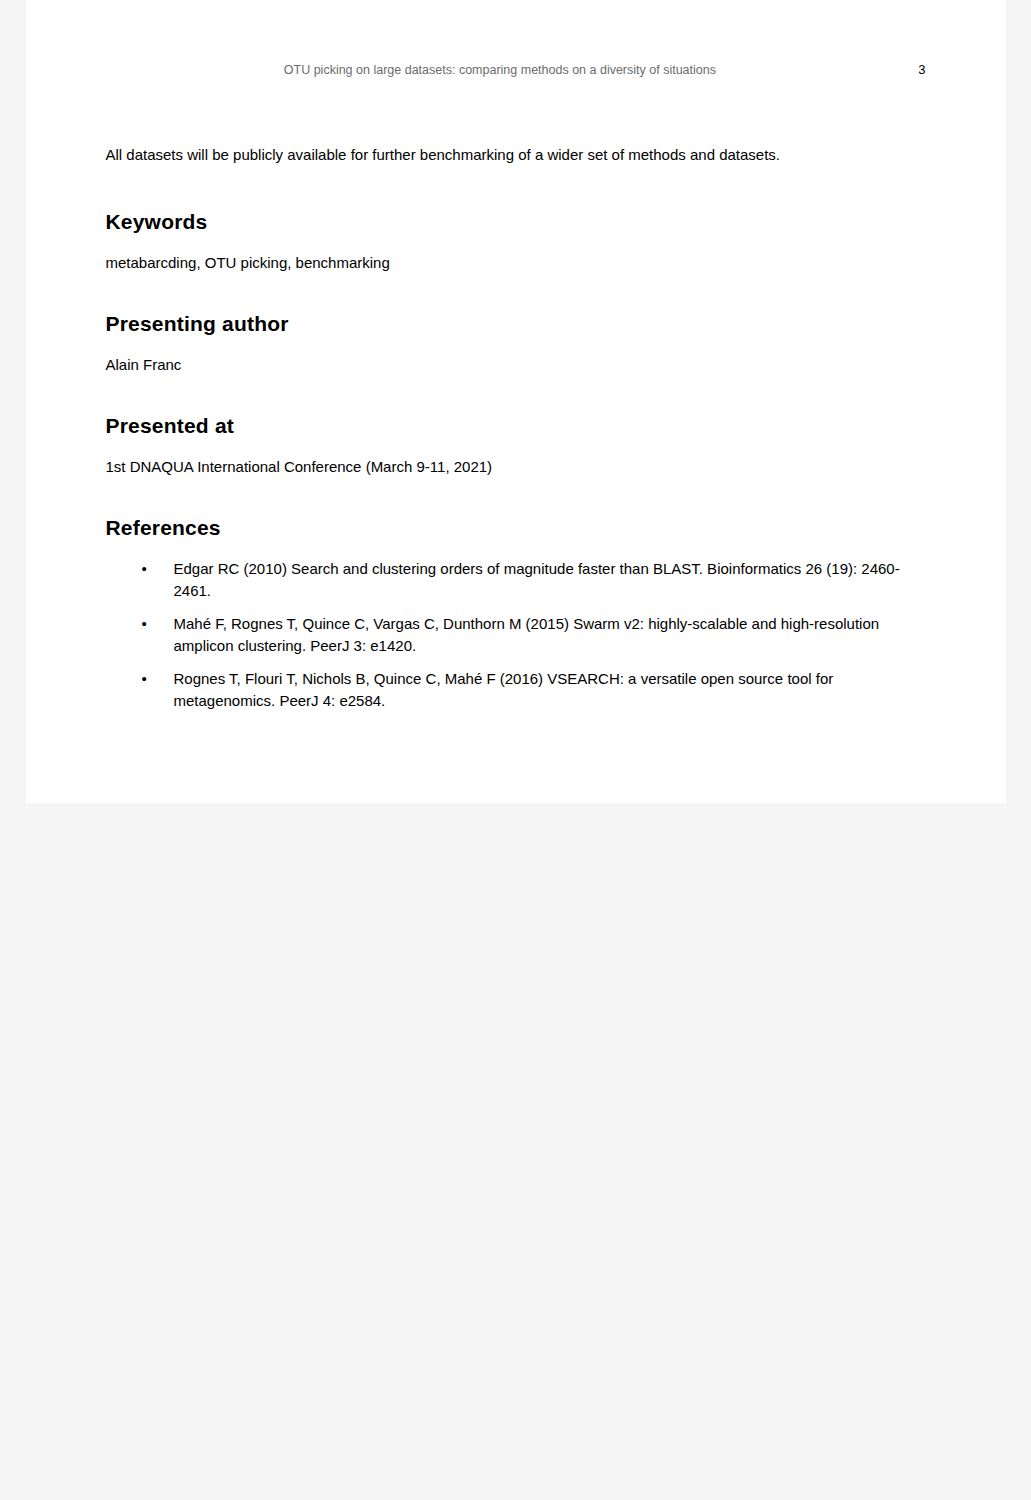OTU picking on large datasets: comparing methods on a diversity of situations 3
All datasets will be publicly available for further benchmarking of a wider set of methods and datasets.
Keywords
metabarcding, OTU picking, benchmarking
Presenting author
Alain Franc
Presented at
1st DNAQUA International Conference (March 9-11, 2021)
References
Edgar RC (2010) Search and clustering orders of magnitude faster than BLAST. Bioinformatics 26 (19): 2460-2461.
Mahé F, Rognes T, Quince C, Vargas C, Dunthorn M (2015) Swarm v2: highly-scalable and high-resolution amplicon clustering. PeerJ 3: e1420.
Rognes T, Flouri T, Nichols B, Quince C, Mahé F (2016) VSEARCH: a versatile open source tool for metagenomics. PeerJ 4: e2584.